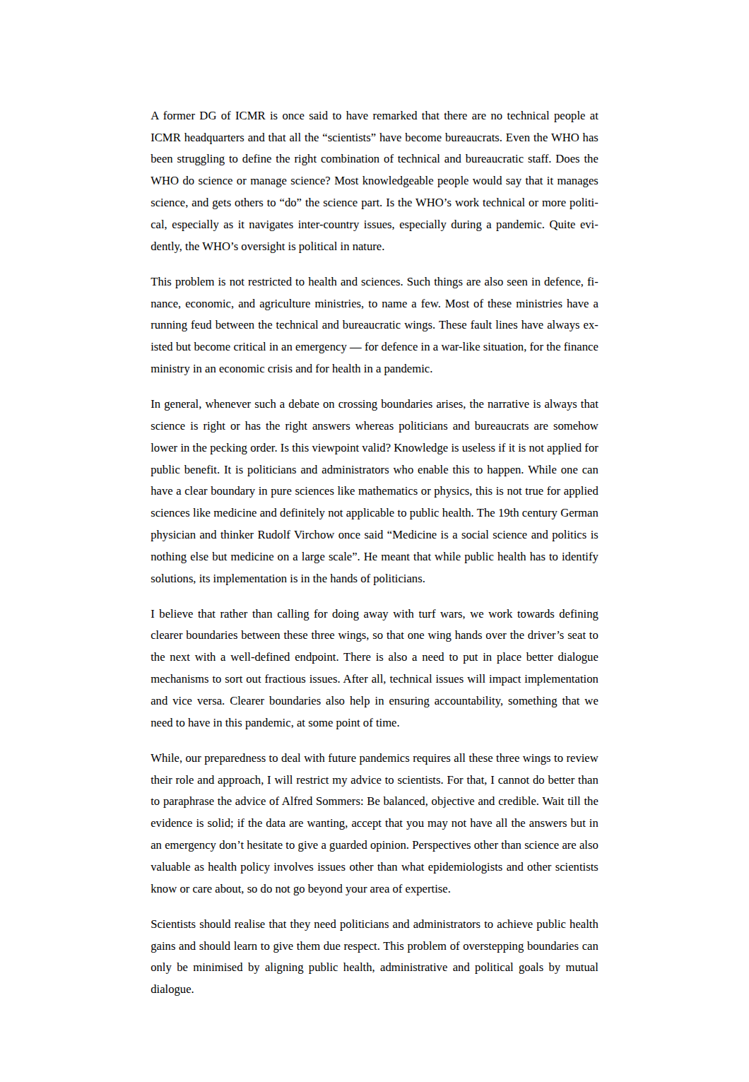A former DG of ICMR is once said to have remarked that there are no technical people at ICMR headquarters and that all the “scientists” have become bureaucrats. Even the WHO has been struggling to define the right combination of technical and bureaucratic staff. Does the WHO do science or manage science? Most knowledgeable people would say that it manages science, and gets others to “do” the science part. Is the WHO’s work technical or more political, especially as it navigates inter-country issues, especially during a pandemic. Quite evidently, the WHO’s oversight is political in nature.
This problem is not restricted to health and sciences. Such things are also seen in defence, finance, economic, and agriculture ministries, to name a few. Most of these ministries have a running feud between the technical and bureaucratic wings. These fault lines have always existed but become critical in an emergency — for defence in a war-like situation, for the finance ministry in an economic crisis and for health in a pandemic.
In general, whenever such a debate on crossing boundaries arises, the narrative is always that science is right or has the right answers whereas politicians and bureaucrats are somehow lower in the pecking order. Is this viewpoint valid? Knowledge is useless if it is not applied for public benefit. It is politicians and administrators who enable this to happen. While one can have a clear boundary in pure sciences like mathematics or physics, this is not true for applied sciences like medicine and definitely not applicable to public health. The 19th century German physician and thinker Rudolf Virchow once said “Medicine is a social science and politics is nothing else but medicine on a large scale”. He meant that while public health has to identify solutions, its implementation is in the hands of politicians.
I believe that rather than calling for doing away with turf wars, we work towards defining clearer boundaries between these three wings, so that one wing hands over the driver’s seat to the next with a well-defined endpoint. There is also a need to put in place better dialogue mechanisms to sort out fractious issues. After all, technical issues will impact implementation and vice versa. Clearer boundaries also help in ensuring accountability, something that we need to have in this pandemic, at some point of time.
While, our preparedness to deal with future pandemics requires all these three wings to review their role and approach, I will restrict my advice to scientists. For that, I cannot do better than to paraphrase the advice of Alfred Sommers: Be balanced, objective and credible. Wait till the evidence is solid; if the data are wanting, accept that you may not have all the answers but in an emergency don’t hesitate to give a guarded opinion. Perspectives other than science are also valuable as health policy involves issues other than what epidemiologists and other scientists know or care about, so do not go beyond your area of expertise.
Scientists should realise that they need politicians and administrators to achieve public health gains and should learn to give them due respect. This problem of overstepping boundaries can only be minimised by aligning public health, administrative and political goals by mutual dialogue.